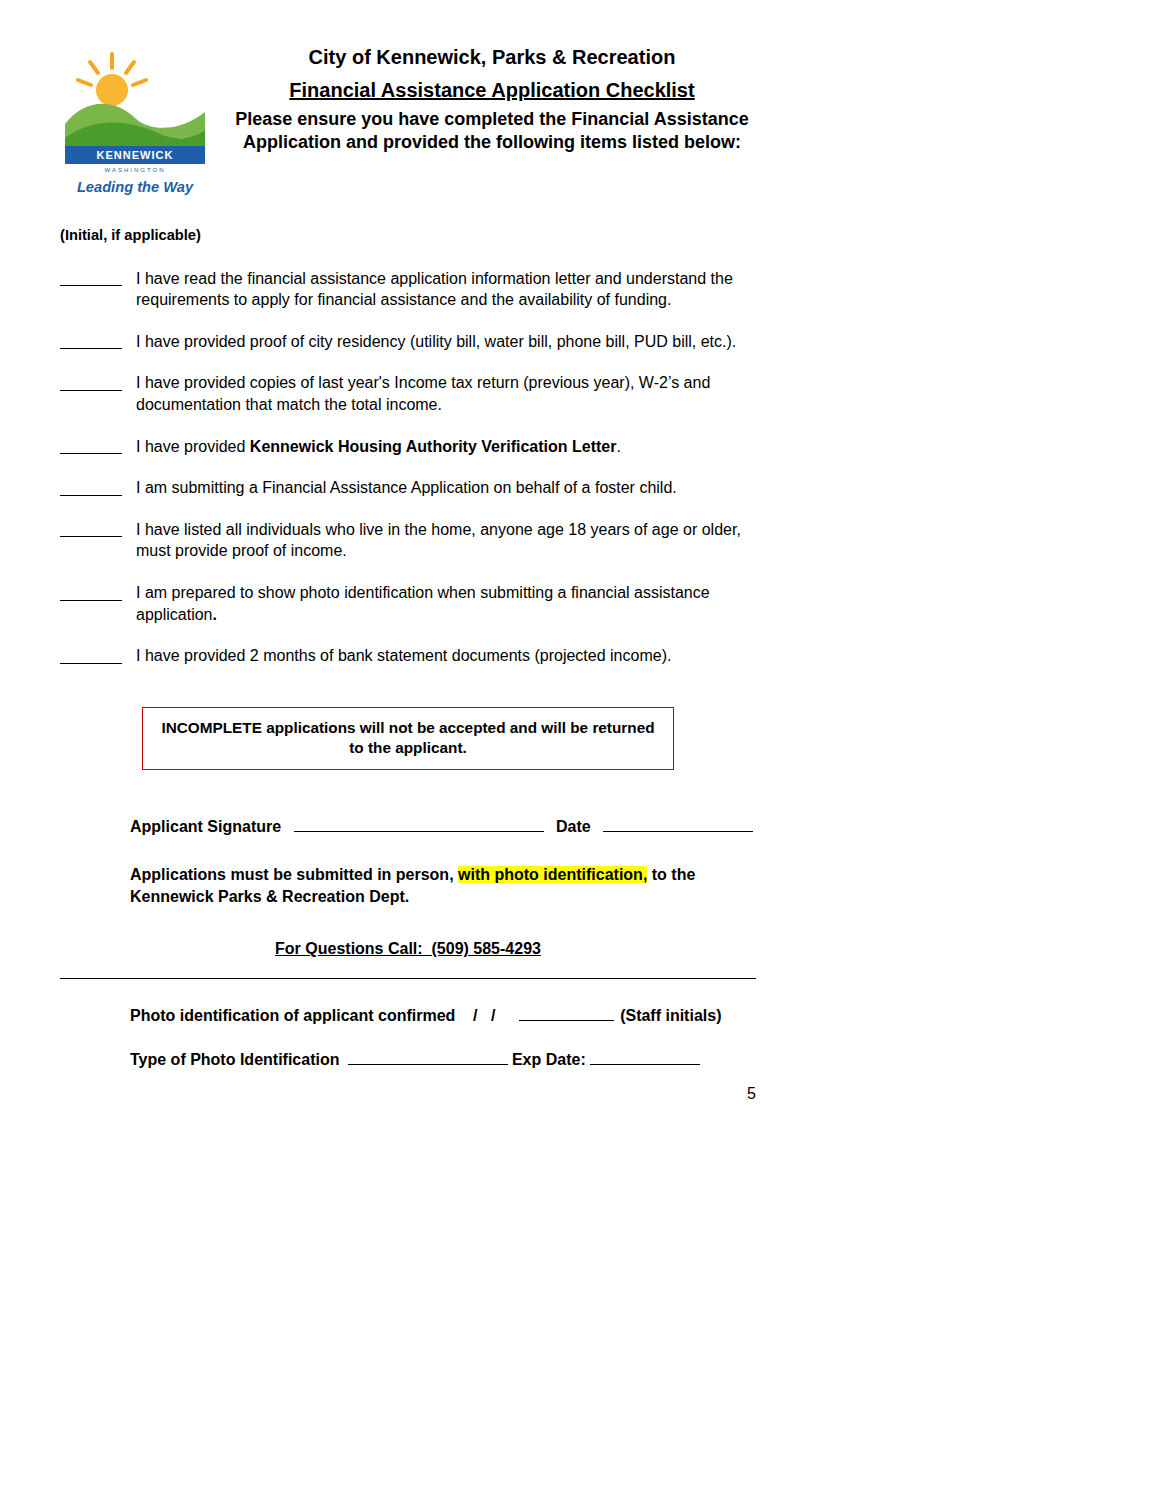KENNEWICK WASHINGTON
Leading the Way
City of Kennewick, Parks & Recreation
Financial Assistance Application Checklist
Please ensure you have completed the Financial Assistance
Application and provided the following items listed below:
(Initial, if applicable)
I have read the financial assistance application information letter and understand the requirements to apply for financial assistance and the availability of funding.
I have provided proof of city residency (utility bill, water bill, phone bill, PUD bill, etc.).
I have provided copies of last year's Income tax return (previous year), W-2’s and documentation that match the total income.
I have provided Kennewick Housing Authority Verification Letter.
I am submitting a Financial Assistance Application on behalf of a foster child.
I have listed all individuals who live in the home, anyone age 18 years of age or older, must provide proof of income.
I am prepared to show photo identification when submitting a financial assistance application.
I have provided 2 months of bank statement documents (projected income).
INCOMPLETE applications will not be accepted and will be returned to the applicant.
Applicant Signature Date
Applications must be submitted in person, with photo identification, to the Kennewick Parks & Recreation Dept.
For Questions Call: (509) 585-4293
Photo identification of applicant confirmed / / (Staff initials)
Type of Photo Identification Exp Date:
5